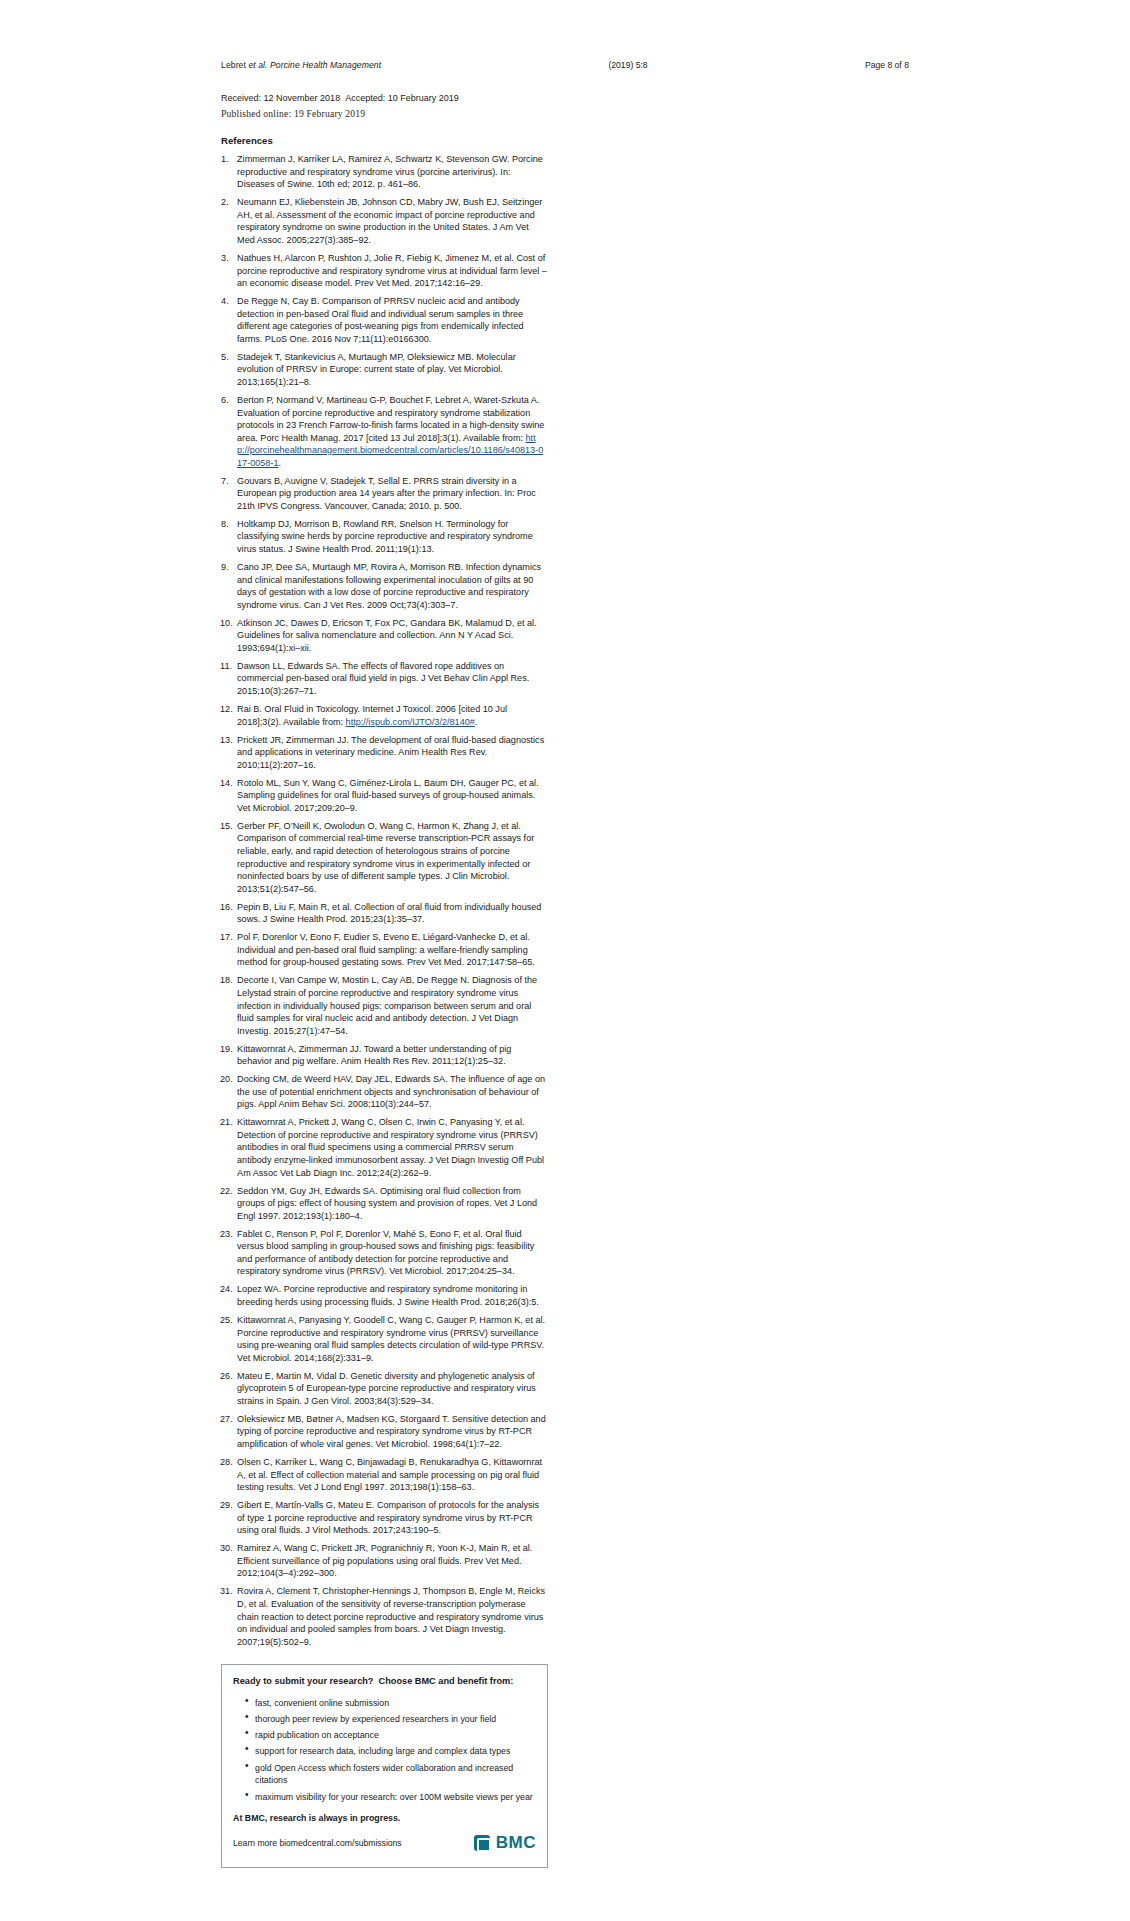Lebret et al. Porcine Health Management
(2019) 5:8
Page 8 of 8
Received: 12 November 2018 Accepted: 10 February 2019
Published online: 19 February 2019
References
Zimmerman J, Karriker LA, Ramirez A, Schwartz K, Stevenson GW. Porcine reproductive and respiratory syndrome virus (porcine arterivirus). In: Diseases of Swine. 10th ed; 2012. p. 461–86.
Neumann EJ, Kliebenstein JB, Johnson CD, Mabry JW, Bush EJ, Seitzinger AH, et al. Assessment of the economic impact of porcine reproductive and respiratory syndrome on swine production in the United States. J Am Vet Med Assoc. 2005;227(3):385–92.
Nathues H, Alarcon P, Rushton J, Jolie R, Fiebig K, Jimenez M, et al. Cost of porcine reproductive and respiratory syndrome virus at individual farm level – an economic disease model. Prev Vet Med. 2017;142:16–29.
De Regge N, Cay B. Comparison of PRRSV nucleic acid and antibody detection in pen-based Oral fluid and individual serum samples in three different age categories of post-weaning pigs from endemically infected farms. PLoS One. 2016 Nov 7;11(11):e0166300.
Stadejek T, Stankevicius A, Murtaugh MP, Oleksiewicz MB. Molecular evolution of PRRSV in Europe: current state of play. Vet Microbiol. 2013;165(1):21–8.
Berton P, Normand V, Martineau G-P, Bouchet F, Lebret A, Waret-Szkuta A. Evaluation of porcine reproductive and respiratory syndrome stabilization protocols in 23 French Farrow-to-finish farms located in a high-density swine area. Porc Health Manag. 2017 [cited 13 Jul 2018];3(1). Available from: http://porcinehealthmanagement.biomedcentral.com/articles/10.1186/s40813-017-0058-1.
Gouvars B, Auvigne V, Stadejek T, Sellal E. PRRS strain diversity in a European pig production area 14 years after the primary infection. In: Proc 21th IPVS Congress. Vancouver, Canada; 2010. p. 500.
Holtkamp DJ, Morrison B, Rowland RR, Snelson H. Terminology for classifying swine herds by porcine reproductive and respiratory syndrome virus status. J Swine Health Prod. 2011;19(1):13.
Cano JP, Dee SA, Murtaugh MP, Rovira A, Morrison RB. Infection dynamics and clinical manifestations following experimental inoculation of gilts at 90 days of gestation with a low dose of porcine reproductive and respiratory syndrome virus. Can J Vet Res. 2009 Oct;73(4):303–7.
Atkinson JC, Dawes D, Ericson T, Fox PC, Gandara BK, Malamud D, et al. Guidelines for saliva nomenclature and collection. Ann N Y Acad Sci. 1993;694(1):xi–xii.
Dawson LL, Edwards SA. The effects of flavored rope additives on commercial pen-based oral fluid yield in pigs. J Vet Behav Clin Appl Res. 2015;10(3):267–71.
Rai B. Oral Fluid in Toxicology. Internet J Toxicol. 2006 [cited 10 Jul 2018];3(2). Available from: http://ispub.com/IJTO/3/2/8140#.
Prickett JR, Zimmerman JJ. The development of oral fluid-based diagnostics and applications in veterinary medicine. Anim Health Res Rev. 2010;11(2):207–16.
Rotolo ML, Sun Y, Wang C, Giménez-Lirola L, Baum DH, Gauger PC, et al. Sampling guidelines for oral fluid-based surveys of group-housed animals. Vet Microbiol. 2017;209:20–9.
Gerber PF, O’Neill K, Owolodun O, Wang C, Harmon K, Zhang J, et al. Comparison of commercial real-time reverse transcription-PCR assays for reliable, early, and rapid detection of heterologous strains of porcine reproductive and respiratory syndrome virus in experimentally infected or noninfected boars by use of different sample types. J Clin Microbiol. 2013;51(2):547–56.
Pepin B, Liu F, Main R, et al. Collection of oral fluid from individually housed sows. J Swine Health Prod. 2015;23(1):35–37.
Pol F, Dorenlor V, Eono F, Eudier S, Eveno E, Liégard-Vanhecke D, et al. Individual and pen-based oral fluid sampling: a welfare-friendly sampling method for group-housed gestating sows. Prev Vet Med. 2017;147:58–65.
Decorte I, Van Campe W, Mostin L, Cay AB, De Regge N. Diagnosis of the Lelystad strain of porcine reproductive and respiratory syndrome virus infection in individually housed pigs: comparison between serum and oral fluid samples for viral nucleic acid and antibody detection. J Vet Diagn Investig. 2015;27(1):47–54.
Kittawornrat A, Zimmerman JJ. Toward a better understanding of pig behavior and pig welfare. Anim Health Res Rev. 2011;12(1):25–32.
Docking CM, de Weerd HAV, Day JEL, Edwards SA. The influence of age on the use of potential enrichment objects and synchronisation of behaviour of pigs. Appl Anim Behav Sci. 2008;110(3):244–57.
Kittawornrat A, Prickett J, Wang C, Olsen C, Irwin C, Panyasing Y, et al. Detection of porcine reproductive and respiratory syndrome virus (PRRSV) antibodies in oral fluid specimens using a commercial PRRSV serum antibody enzyme-linked immunosorbent assay. J Vet Diagn Investig Off Publ Am Assoc Vet Lab Diagn Inc. 2012;24(2):262–9.
Seddon YM, Guy JH, Edwards SA. Optimising oral fluid collection from groups of pigs: effect of housing system and provision of ropes. Vet J Lond Engl 1997. 2012;193(1):180–4.
Fablet C, Renson P, Pol F, Dorenlor V, Mahé S, Eono F, et al. Oral fluid versus blood sampling in group-housed sows and finishing pigs: feasibility and performance of antibody detection for porcine reproductive and respiratory syndrome virus (PRRSV). Vet Microbiol. 2017;204:25–34.
Lopez WA. Porcine reproductive and respiratory syndrome monitoring in breeding herds using processing fluids. J Swine Health Prod. 2018;26(3):5.
Kittawornrat A, Panyasing Y, Goodell C, Wang C, Gauger P, Harmon K, et al. Porcine reproductive and respiratory syndrome virus (PRRSV) surveillance using pre-weaning oral fluid samples detects circulation of wild-type PRRSV. Vet Microbiol. 2014;168(2):331–9.
Mateu E, Martin M, Vidal D. Genetic diversity and phylogenetic analysis of glycoprotein 5 of European-type porcine reproductive and respiratory virus strains in Spain. J Gen Virol. 2003;84(3):529–34.
Oleksiewicz MB, Bøtner A, Madsen KG, Storgaard T. Sensitive detection and typing of porcine reproductive and respiratory syndrome virus by RT-PCR amplification of whole viral genes. Vet Microbiol. 1998;64(1):7–22.
Olsen C, Karriker L, Wang C, Binjawadagi B, Renukaradhya G, Kittawornrat A, et al. Effect of collection material and sample processing on pig oral fluid testing results. Vet J Lond Engl 1997. 2013;198(1):158–63.
Gibert E, Martín-Valls G, Mateu E. Comparison of protocols for the analysis of type 1 porcine reproductive and respiratory syndrome virus by RT-PCR using oral fluids. J Virol Methods. 2017;243:190–5.
Ramirez A, Wang C, Prickett JR, Pogranichniy R, Yoon K-J, Main R, et al. Efficient surveillance of pig populations using oral fluids. Prev Vet Med. 2012;104(3–4):292–300.
Rovira A, Clement T, Christopher-Hennings J, Thompson B, Engle M, Reicks D, et al. Evaluation of the sensitivity of reverse-transcription polymerase chain reaction to detect porcine reproductive and respiratory syndrome virus on individual and pooled samples from boars. J Vet Diagn Investig. 2007;19(5):502–9.
Ready to submit your research? Choose BMC and benefit from:
fast, convenient online submission
thorough peer review by experienced researchers in your field
rapid publication on acceptance
support for research data, including large and complex data types
gold Open Access which fosters wider collaboration and increased citations
maximum visibility for your research: over 100M website views per year
At BMC, research is always in progress.
Learn more biomedcentral.com/submissions
BMC